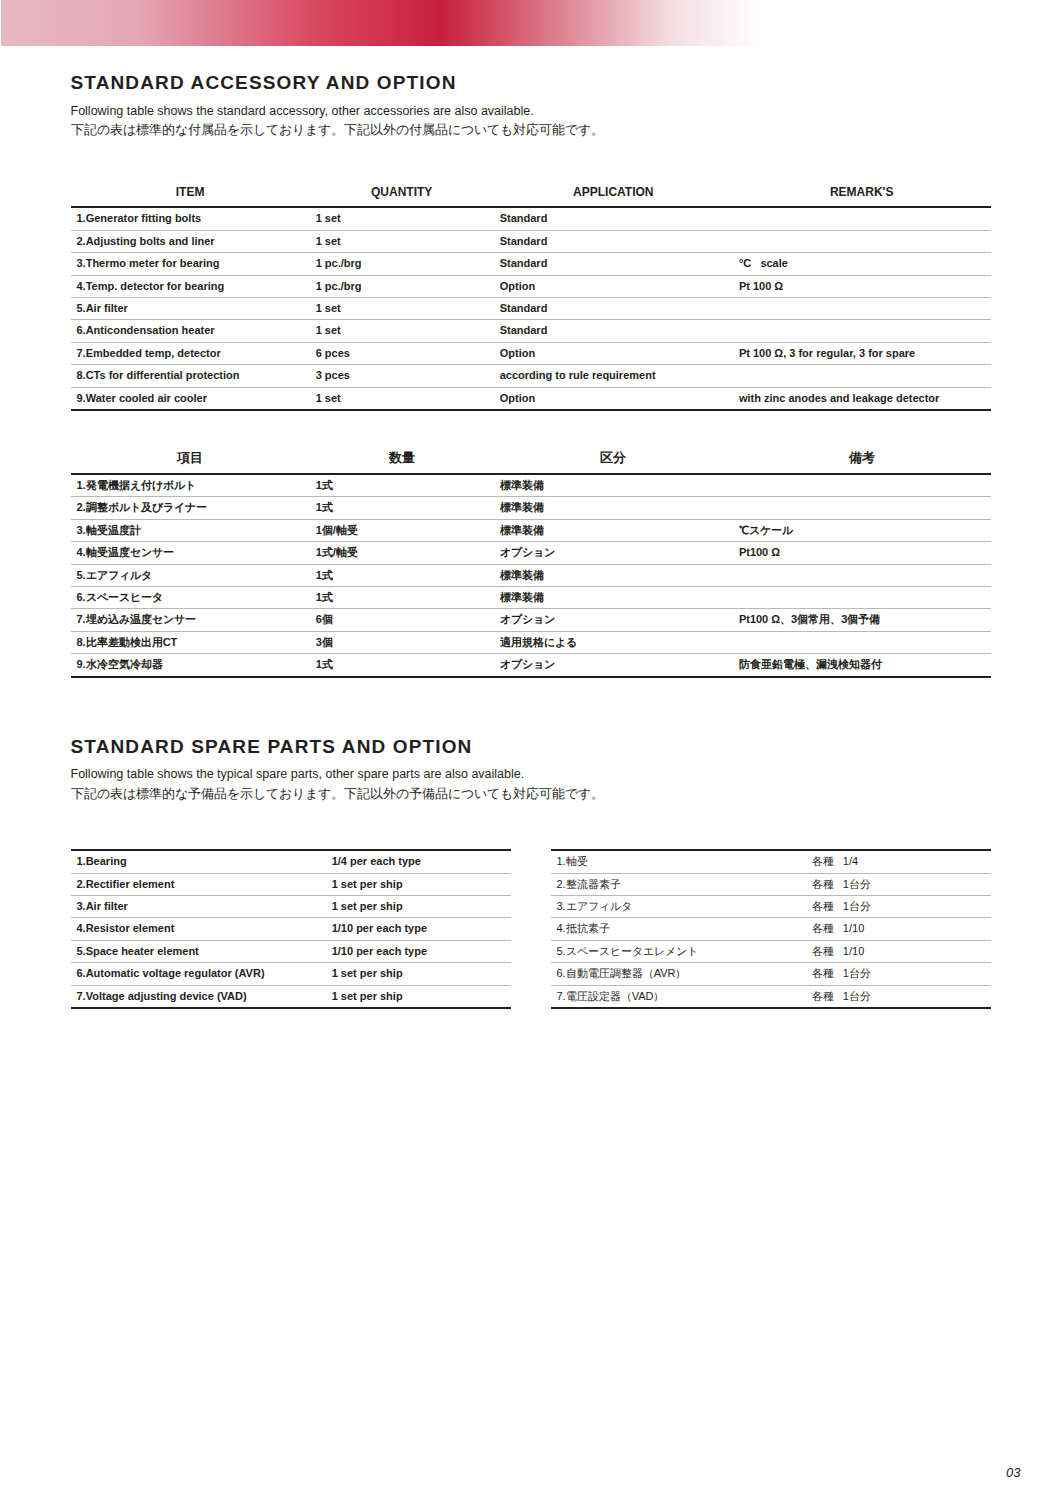STANDARD ACCESSORY AND OPTION
Following table shows the standard accessory, other accessories are also available.
下記の表は標準的な付属品を示しております。下記以外の付属品についても対応可能です。
| ITEM | QUANTITY | APPLICATION | REMARK'S |
| --- | --- | --- | --- |
| 1.Generator fitting bolts | 1 set | Standard | |
| 2.Adjusting bolts and liner | 1 set | Standard | |
| 3.Thermo meter for bearing | 1 pc./brg | Standard | °C scale |
| 4.Temp. detector for bearing | 1 pc./brg | Option | Pt 100 Ω |
| 5.Air filter | 1 set | Standard | |
| 6.Anticondensation heater | 1 set | Standard | |
| 7.Embedded temp, detector | 6 pces | Option | Pt 100 Ω, 3 for regular, 3 for spare |
| 8.CTs for differential protection | 3 pces | according to rule requirement | |
| 9.Water cooled air cooler | 1 set | Option | with zinc anodes and leakage detector |
| 項目 | 数量 | 区分 | 備考 |
| --- | --- | --- | --- |
| 1.発電機据え付けボルト | 1式 | 標準装備 | |
| 2.調整ボルト及びライナー | 1式 | 標準装備 | |
| 3.軸受温度計 | 1個/軸受 | 標準装備 | ℃スケール |
| 4.軸受温度センサー | 1式/軸受 | オプション | Pt100 Ω |
| 5.エアフィルタ | 1式 | 標準装備 | |
| 6.スペースヒータ | 1式 | 標準装備 | |
| 7.埋め込み温度センサー | 6個 | オプション | Pt100 Ω、3個常用、3個予備 |
| 8.比率差動検出用CT | 3個 | 適用規格による | |
| 9.水冷空気冷却器 | 1式 | オプション | 防食亜鉛電極、漏洩検知器付 |
STANDARD SPARE PARTS AND OPTION
Following table shows the typical spare parts, other spare parts are also available.
下記の表は標準的な予備品を示しております。下記以外の予備品についても対応可能です。
| 1.Bearing | 1/4 per each type |
| 2.Rectifier element | 1 set per ship |
| 3.Air filter | 1 set per ship |
| 4.Resistor element | 1/10 per each type |
| 5.Space heater element | 1/10 per each type |
| 6.Automatic voltage regulator (AVR) | 1 set per ship |
| 7.Voltage adjusting device (VAD) | 1 set per ship |
| 1.軸受 | 各種 1/4 |
| 2.整流器素子 | 各種 1台分 |
| 3.エアフィルタ | 各種 1台分 |
| 4.抵抗素子 | 各種 1/10 |
| 5.スペースヒータエレメント | 各種 1/10 |
| 6.自動電圧調整器（AVR） | 各種 1台分 |
| 7.電圧設定器（VAD） | 各種 1台分 |
03